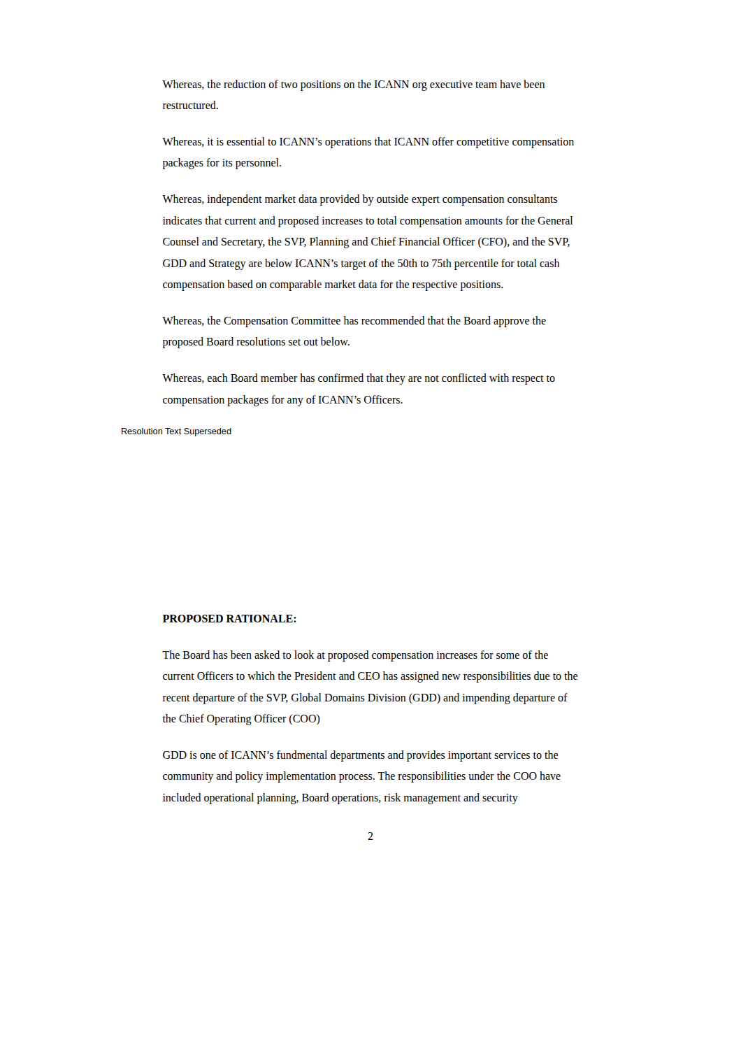Whereas, the reduction of two positions on the ICANN org executive team have been restructured.
Whereas, it is essential to ICANN’s operations that ICANN offer competitive compensation packages for its personnel.
Whereas, independent market data provided by outside expert compensation consultants indicates that current and proposed increases to total compensation amounts for the General Counsel and Secretary, the SVP, Planning and Chief Financial Officer (CFO), and the SVP, GDD and Strategy are below ICANN’s target of the 50th to 75th percentile for total cash compensation based on comparable market data for the respective positions.
Whereas, the Compensation Committee has recommended that the Board approve the proposed Board resolutions set out below.
Whereas, each Board member has confirmed that they are not conflicted with respect to compensation packages for any of ICANN’s Officers.
Resolution Text Superseded
PROPOSED RATIONALE:
The Board has been asked to look at proposed compensation increases for some of the current Officers to which the President and CEO has assigned new responsibilities due to the recent departure of the SVP, Global Domains Division (GDD) and impending departure of the Chief Operating Officer (COO)
GDD is one of ICANN’s fundmental departments and provides important services to the community and policy implementation process. The responsibilities under the COO have included operational planning, Board operations, risk management and security
2